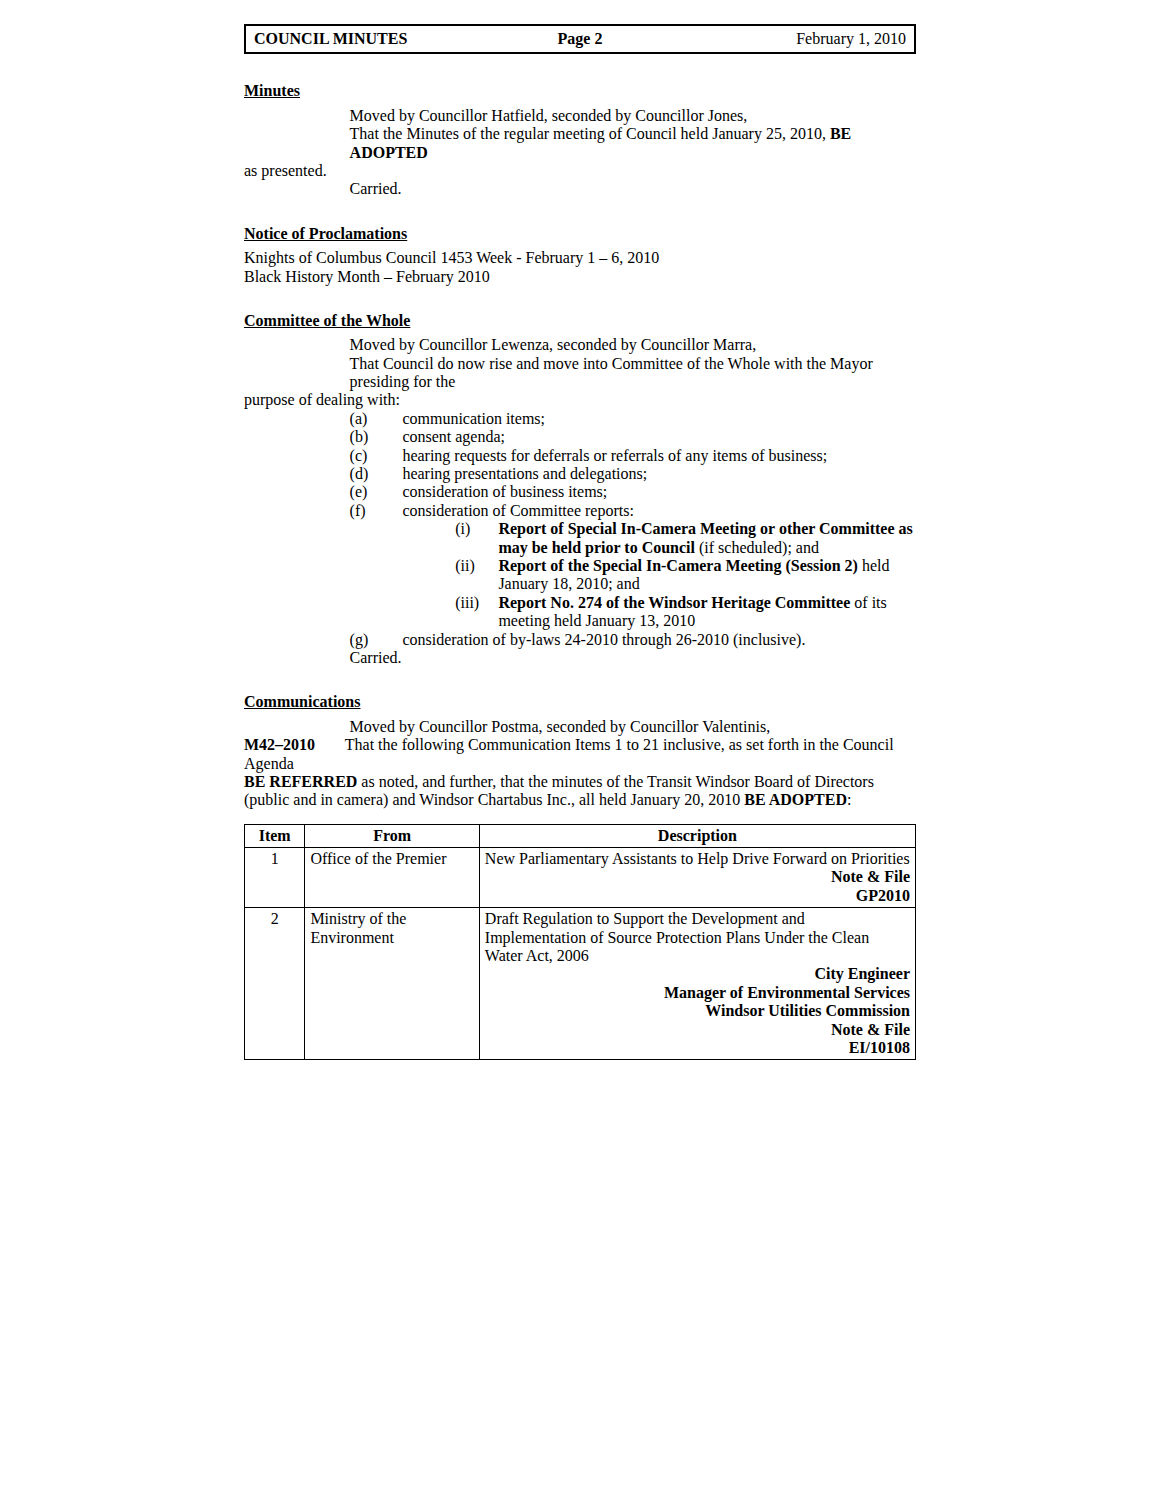COUNCIL MINUTES
Page 2
February 1, 2010
Minutes
Moved by Councillor Hatfield, seconded by Councillor Jones,
That the Minutes of the regular meeting of Council held January 25, 2010, BE ADOPTED
as presented.
Carried.
Notice of Proclamations
Knights of Columbus Council 1453 Week - February 1 – 6, 2010
Black History Month – February 2010
Committee of the Whole
Moved by Councillor Lewenza, seconded by Councillor Marra,
That Council do now rise and move into Committee of the Whole with the Mayor presiding for the
purpose of dealing with:
(a) communication items;
(b) consent agenda;
(c) hearing requests for deferrals or referrals of any items of business;
(d) hearing presentations and delegations;
(e) consideration of business items;
(f) consideration of Committee reports:
(i) Report of Special In-Camera Meeting or other Committee as may be held prior to Council (if scheduled); and
(ii) Report of the Special In-Camera Meeting (Session 2) held January 18, 2010; and
(iii) Report No. 274 of the Windsor Heritage Committee of its meeting held January 13, 2010
(g) consideration of by-laws 24-2010 through 26-2010 (inclusive).
Carried.
Communications
Moved by Councillor Postma, seconded by Councillor Valentinis,
M42–2010 That the following Communication Items 1 to 21 inclusive, as set forth in the Council Agenda
BE REFERRED as noted, and further, that the minutes of the Transit Windsor Board of Directors (public and in camera) and Windsor Chartabus Inc., all held January 20, 2010 BE ADOPTED:
| Item | From | Description |
| --- | --- | --- |
| 1 | Office of the Premier | New Parliamentary Assistants to Help Drive Forward on Priorities Note & File GP2010 |
| 2 | Ministry of the Environment | Draft Regulation to Support the Development and Implementation of Source Protection Plans Under the Clean Water Act, 2006 City Engineer Manager of Environmental Services Windsor Utilities Commission Note & File EI/10108 |